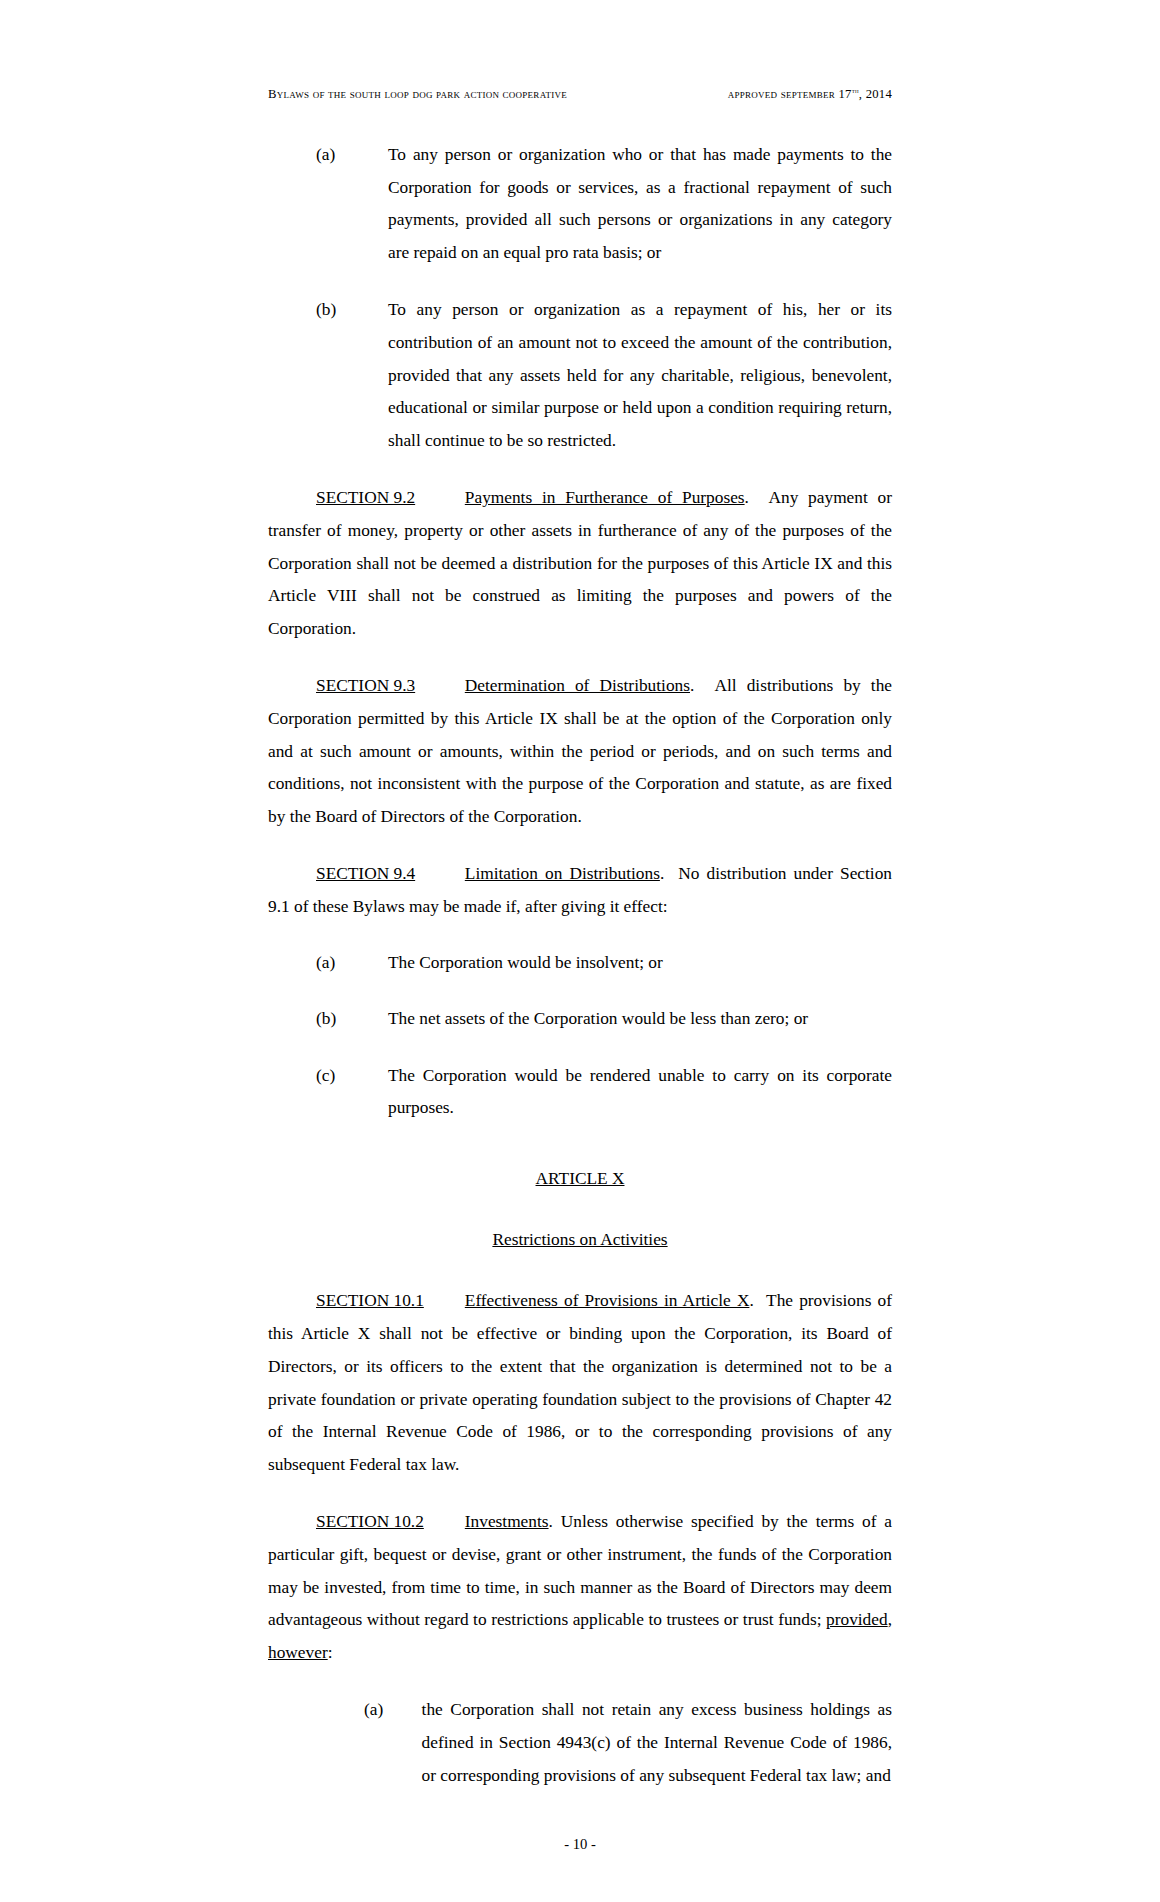Bylaws of the South Loop Dog Park Action Cooperative Approved September 17th, 2014
(a)
To any person or organization who or that has made payments to the Corporation for goods or services, as a fractional repayment of such payments, provided all such persons or organizations in any category are repaid on an equal pro rata basis; or
(b)
To any person or organization as a repayment of his, her or its contribution of an amount not to exceed the amount of the contribution, provided that any assets held for any charitable, religious, benevolent, educational or similar purpose or held upon a condition requiring return, shall continue to be so restricted.
SECTION 9.2 Payments in Furtherance of Purposes. Any payment or transfer of money, property or other assets in furtherance of any of the purposes of the Corporation shall not be deemed a distribution for the purposes of this Article IX and this Article VIII shall not be construed as limiting the purposes and powers of the Corporation.
SECTION 9.3 Determination of Distributions. All distributions by the Corporation permitted by this Article IX shall be at the option of the Corporation only and at such amount or amounts, within the period or periods, and on such terms and conditions, not inconsistent with the purpose of the Corporation and statute, as are fixed by the Board of Directors of the Corporation.
SECTION 9.4 Limitation on Distributions. No distribution under Section 9.1 of these Bylaws may be made if, after giving it effect:
(a)
The Corporation would be insolvent; or
(b)
The net assets of the Corporation would be less than zero; or
(c)
The Corporation would be rendered unable to carry on its corporate purposes.
ARTICLE X Restrictions on Activities
SECTION 10.1 Effectiveness of Provisions in Article X. The provisions of this Article X shall not be effective or binding upon the Corporation, its Board of Directors, or its officers to the extent that the organization is determined not to be a private foundation or private operating foundation subject to the provisions of Chapter 42 of the Internal Revenue Code of 1986, or to the corresponding provisions of any subsequent Federal tax law.
SECTION 10.2 Investments. Unless otherwise specified by the terms of a particular gift, bequest or devise, grant or other instrument, the funds of the Corporation may be invested, from time to time, in such manner as the Board of Directors may deem advantageous without regard to restrictions applicable to trustees or trust funds; provided, however:
(a)
the Corporation shall not retain any excess business holdings as defined in Section 4943(c) of the Internal Revenue Code of 1986, or corresponding provisions of any subsequent Federal tax law; and
- 10 -